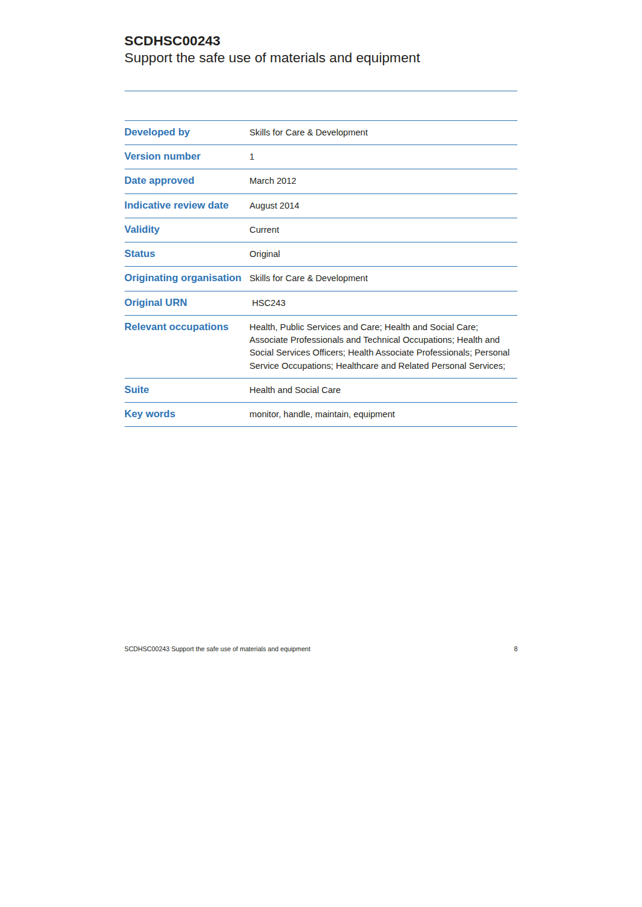SCDHSC00243Support the safe use of materials and equipment
| Developed by | Skills for Care & Development |
| Version number | 1 |
| Date approved | March 2012 |
| Indicative review date | August 2014 |
| Validity | Current |
| Status | Original |
| Originating organisation | Skills for Care & Development |
| Original URN | HSC243 |
| Relevant occupations | Health, Public Services and Care; Health and Social Care; Associate Professionals and Technical Occupations; Health and Social Services Officers; Health Associate Professionals; Personal Service Occupations; Healthcare and Related Personal Services; |
| Suite | Health and Social Care |
| Key words | monitor, handle, maintain, equipment |
SCDHSC00243 Support the safe use of materials and equipment 8